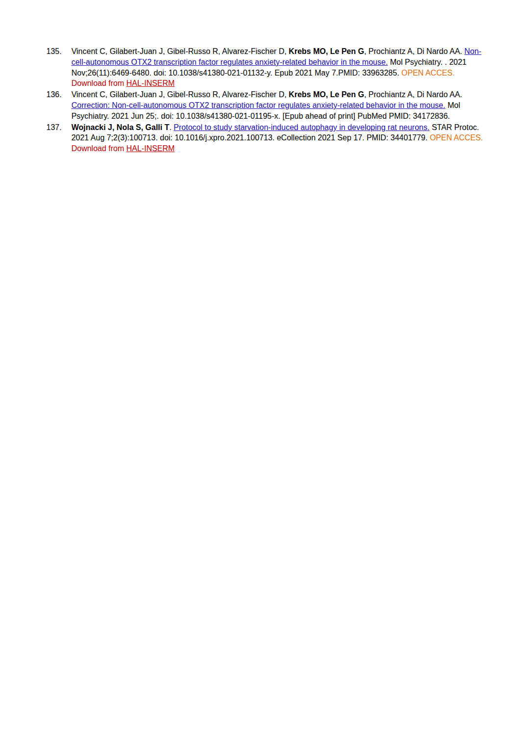135. Vincent C, Gilabert-Juan J, Gibel-Russo R, Alvarez-Fischer D, Krebs MO, Le Pen G, Prochiantz A, Di Nardo AA. Non-cell-autonomous OTX2 transcription factor regulates anxiety-related behavior in the mouse. Mol Psychiatry. . 2021 Nov;26(11):6469-6480. doi: 10.1038/s41380-021-01132-y. Epub 2021 May 7.PMID: 33963285. OPEN ACCES. Download from HAL-INSERM
136. Vincent C, Gilabert-Juan J, Gibel-Russo R, Alvarez-Fischer D, Krebs MO, Le Pen G, Prochiantz A, Di Nardo AA. Correction: Non-cell-autonomous OTX2 transcription factor regulates anxiety-related behavior in the mouse. Mol Psychiatry. 2021 Jun 25;. doi: 10.1038/s41380-021-01195-x. [Epub ahead of print] PubMed PMID: 34172836.
137. Wojnacki J, Nola S, Galli T. Protocol to study starvation-induced autophagy in developing rat neurons. STAR Protoc. 2021 Aug 7;2(3):100713. doi: 10.1016/j.xpro.2021.100713. eCollection 2021 Sep 17. PMID: 34401779. OPEN ACCES. Download from HAL-INSERM